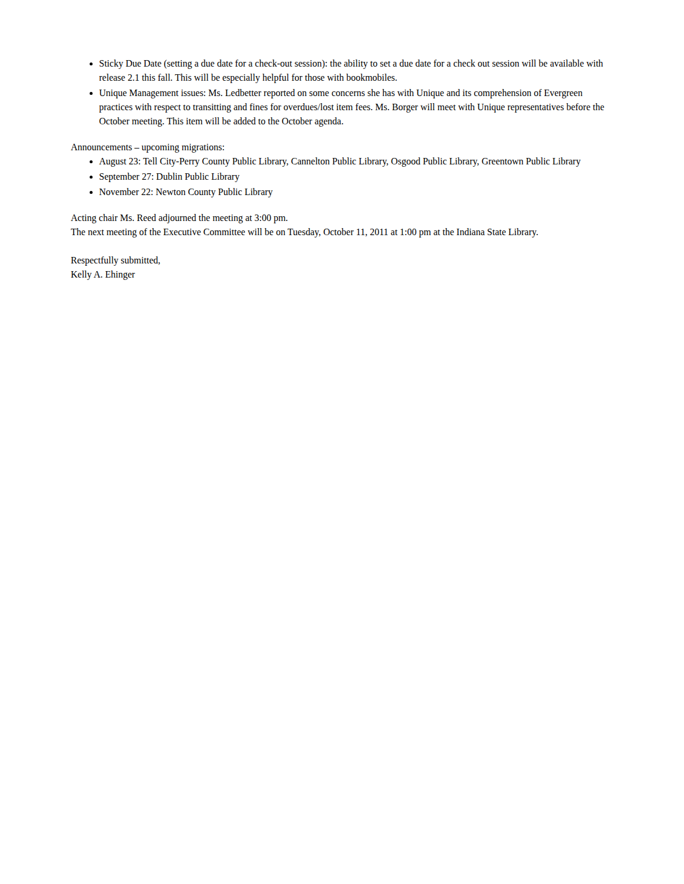Sticky Due Date (setting a due date for a check-out session): the ability to set a due date for a check out session will be available with release 2.1 this fall. This will be especially helpful for those with bookmobiles.
Unique Management issues: Ms. Ledbetter reported on some concerns she has with Unique and its comprehension of Evergreen practices with respect to transitting and fines for overdues/lost item fees. Ms. Borger will meet with Unique representatives before the October meeting. This item will be added to the October agenda.
Announcements – upcoming migrations:
August 23: Tell City-Perry County Public Library, Cannelton Public Library, Osgood Public Library, Greentown Public Library
September 27: Dublin Public Library
November 22: Newton County Public Library
Acting chair Ms. Reed adjourned the meeting at 3:00 pm.
The next meeting of the Executive Committee will be on Tuesday, October 11, 2011 at 1:00 pm at the Indiana State Library.
Respectfully submitted,
Kelly A. Ehinger